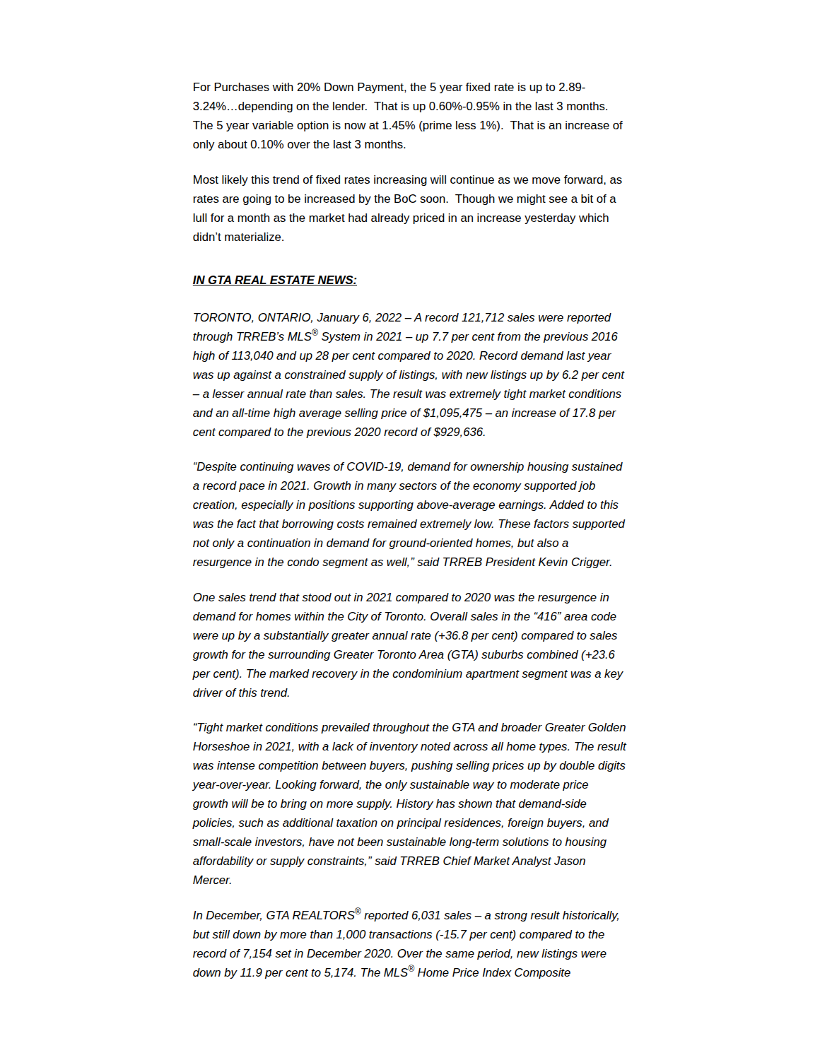For Purchases with 20% Down Payment, the 5 year fixed rate is up to 2.89-3.24%…depending on the lender. That is up 0.60%-0.95% in the last 3 months. The 5 year variable option is now at 1.45% (prime less 1%). That is an increase of only about 0.10% over the last 3 months.
Most likely this trend of fixed rates increasing will continue as we move forward, as rates are going to be increased by the BoC soon. Though we might see a bit of a lull for a month as the market had already priced in an increase yesterday which didn’t materialize.
IN GTA REAL ESTATE NEWS:
TORONTO, ONTARIO, January 6, 2022 – A record 121,712 sales were reported through TRREB’s MLS® System in 2021 – up 7.7 per cent from the previous 2016 high of 113,040 and up 28 per cent compared to 2020. Record demand last year was up against a constrained supply of listings, with new listings up by 6.2 per cent – a lesser annual rate than sales. The result was extremely tight market conditions and an all-time high average selling price of $1,095,475 – an increase of 17.8 per cent compared to the previous 2020 record of $929,636.
“Despite continuing waves of COVID-19, demand for ownership housing sustained a record pace in 2021. Growth in many sectors of the economy supported job creation, especially in positions supporting above-average earnings. Added to this was the fact that borrowing costs remained extremely low. These factors supported not only a continuation in demand for ground-oriented homes, but also a resurgence in the condo segment as well,” said TRREB President Kevin Crigger.
One sales trend that stood out in 2021 compared to 2020 was the resurgence in demand for homes within the City of Toronto. Overall sales in the “416” area code were up by a substantially greater annual rate (+36.8 per cent) compared to sales growth for the surrounding Greater Toronto Area (GTA) suburbs combined (+23.6 per cent). The marked recovery in the condominium apartment segment was a key driver of this trend.
“Tight market conditions prevailed throughout the GTA and broader Greater Golden Horseshoe in 2021, with a lack of inventory noted across all home types. The result was intense competition between buyers, pushing selling prices up by double digits year-over-year. Looking forward, the only sustainable way to moderate price growth will be to bring on more supply. History has shown that demand-side policies, such as additional taxation on principal residences, foreign buyers, and small-scale investors, have not been sustainable long-term solutions to housing affordability or supply constraints,” said TRREB Chief Market Analyst Jason Mercer.
In December, GTA REALTORS® reported 6,031 sales – a strong result historically, but still down by more than 1,000 transactions (-15.7 per cent) compared to the record of 7,154 set in December 2020. Over the same period, new listings were down by 11.9 per cent to 5,174. The MLS® Home Price Index Composite